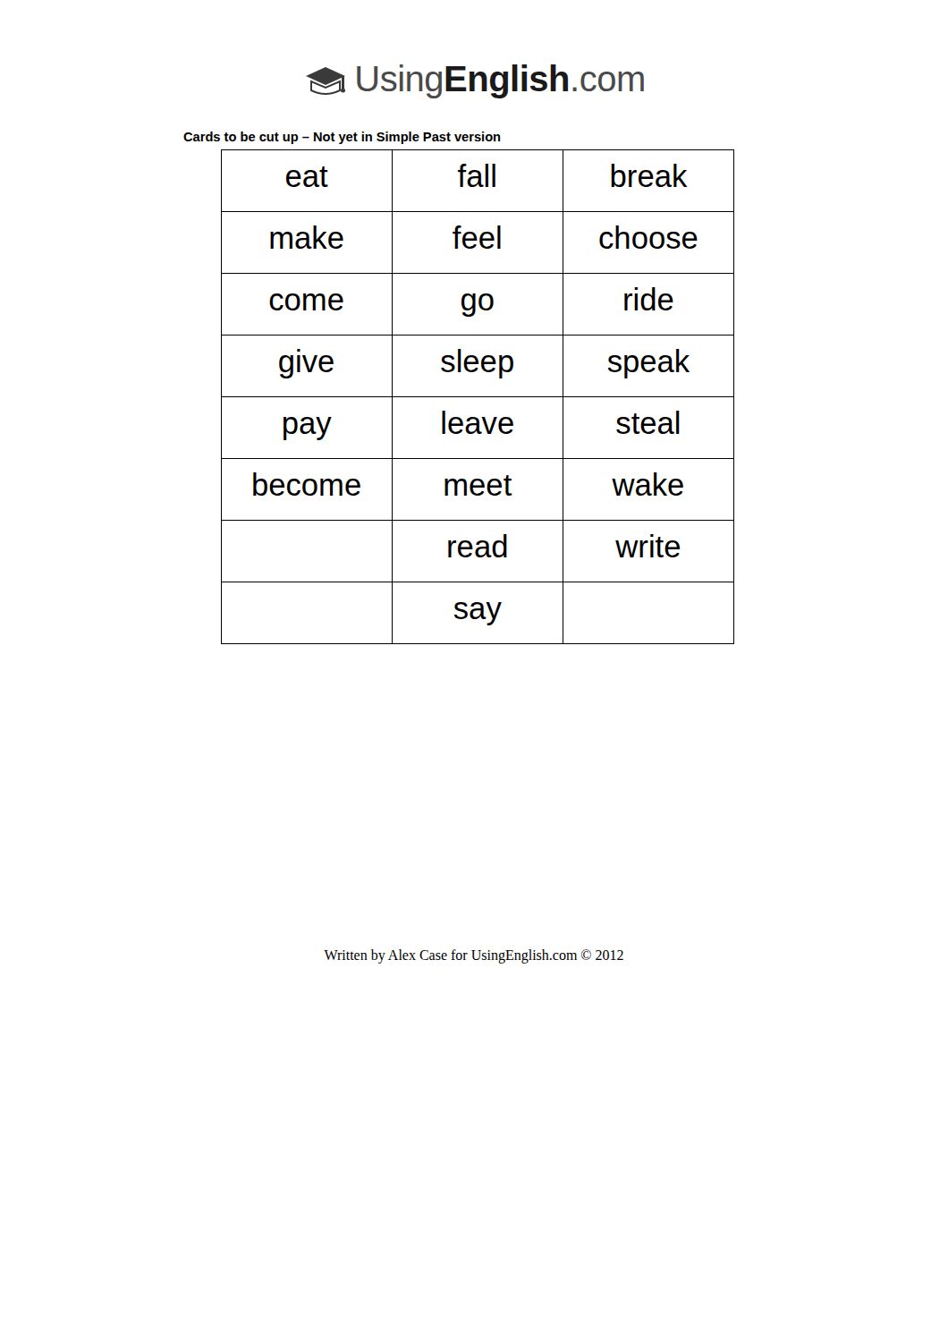Using English.com UsingEnglish.com
Cards to be cut up – Not yet in Simple Past version
| eat | fall | break |
| make | feel | choose |
| come | go | ride |
| give | sleep | speak |
| pay | leave | steal |
| become | meet | wake |
| | read | write |
| | say | |
Written by Alex Case for UsingEnglish.com © 2012